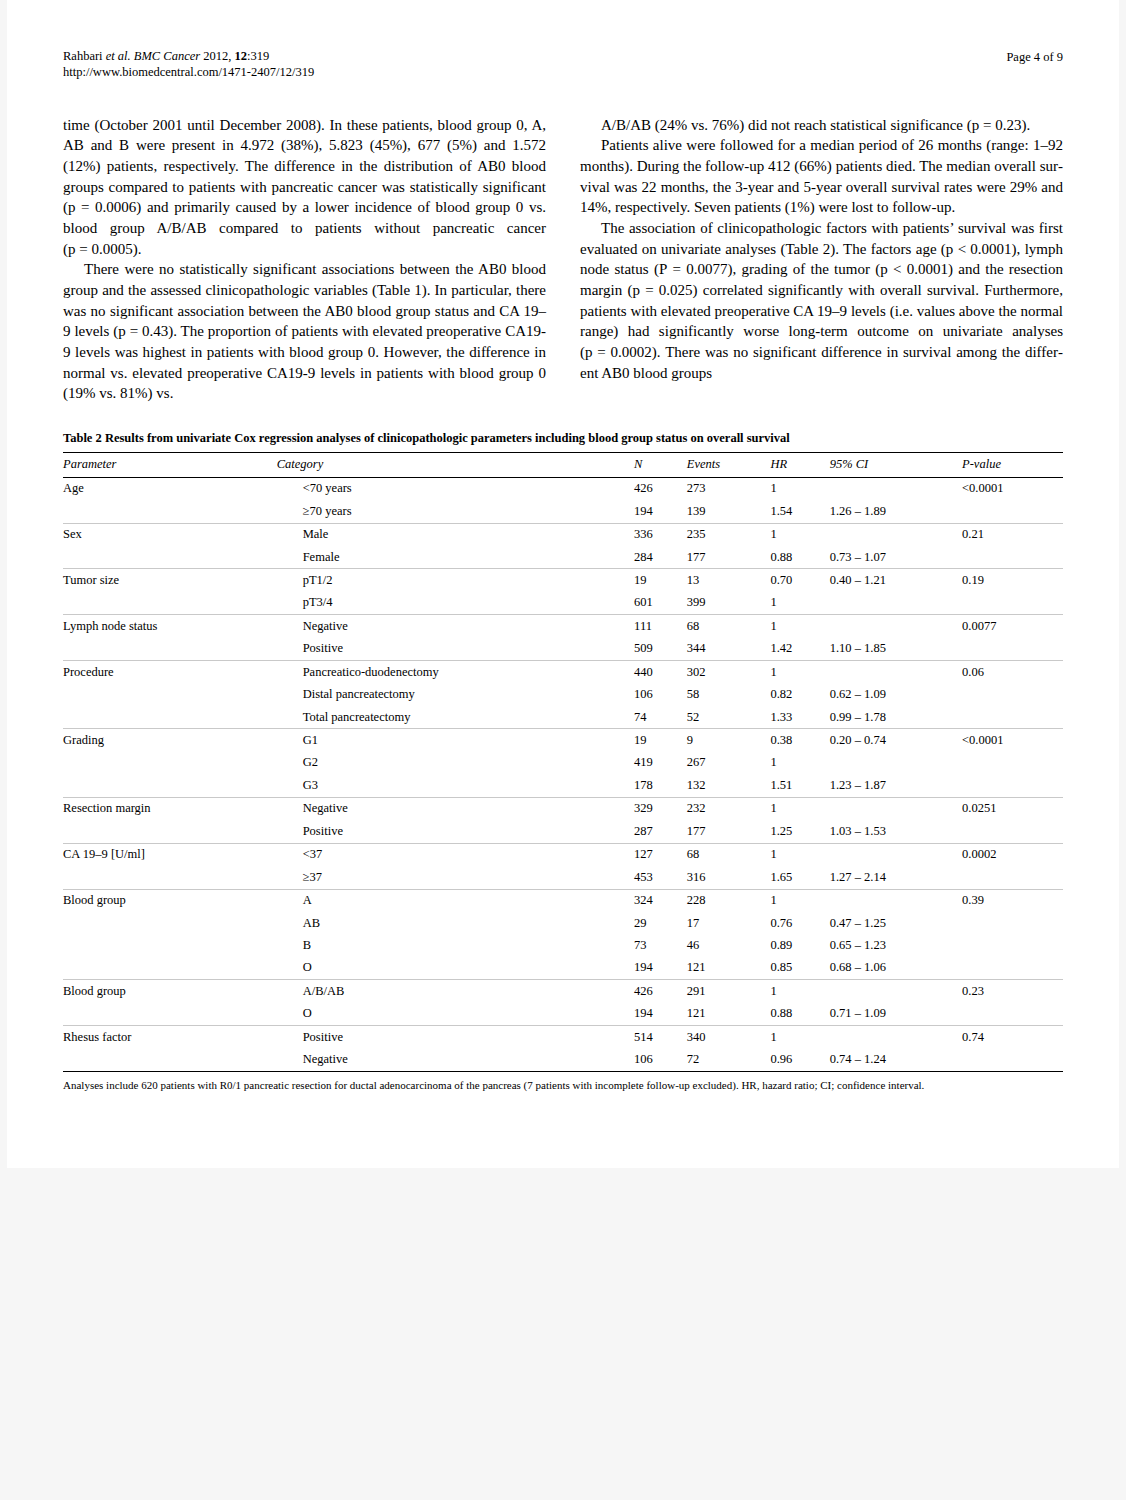Rahbari et al. BMC Cancer 2012, 12:319
http://www.biomedcentral.com/1471-2407/12/319
Page 4 of 9
time (October 2001 until December 2008). In these patients, blood group 0, A, AB and B were present in 4.972 (38%), 5.823 (45%), 677 (5%) and 1.572 (12%) patients, respectively. The difference in the distribution of AB0 blood groups compared to patients with pancreatic cancer was statistically significant (p = 0.0006) and primarily caused by a lower incidence of blood group 0 vs. blood group A/B/AB compared to patients without pancreatic cancer (p = 0.0005).
There were no statistically significant associations between the AB0 blood group and the assessed clinicopathologic variables (Table 1). In particular, there was no significant association between the AB0 blood group status and CA 19–9 levels (p = 0.43). The proportion of patients with elevated preoperative CA19-9 levels was highest in patients with blood group 0. However, the difference in normal vs. elevated preoperative CA19-9 levels in patients with blood group 0 (19% vs. 81%) vs.
A/B/AB (24% vs. 76%) did not reach statistical significance (p = 0.23).
Patients alive were followed for a median period of 26 months (range: 1–92 months). During the follow-up 412 (66%) patients died. The median overall survival was 22 months, the 3-year and 5-year overall survival rates were 29% and 14%, respectively. Seven patients (1%) were lost to follow-up.
The association of clinicopathologic factors with patients’ survival was first evaluated on univariate analyses (Table 2). The factors age (p < 0.0001), lymph node status (P = 0.0077), grading of the tumor (p < 0.0001) and the resection margin (p = 0.025) correlated significantly with overall survival. Furthermore, patients with elevated preoperative CA 19–9 levels (i.e. values above the normal range) had significantly worse long-term outcome on univariate analyses (p = 0.0002). There was no significant difference in survival among the different AB0 blood groups
Table 2 Results from univariate Cox regression analyses of clinicopathologic parameters including blood group status on overall survival
| Parameter | Category | N | Events | HR | 95% CI | P-value |
| --- | --- | --- | --- | --- | --- | --- |
| Age | <70 years | 426 | 273 | 1 | | <0.0001 |
| | ≥70 years | 194 | 139 | 1.54 | 1.26 – 1.89 | |
| Sex | Male | 336 | 235 | 1 | | 0.21 |
| | Female | 284 | 177 | 0.88 | 0.73 – 1.07 | |
| Tumor size | pT1/2 | 19 | 13 | 0.70 | 0.40 – 1.21 | 0.19 |
| | pT3/4 | 601 | 399 | 1 | | |
| Lymph node status | Negative | 111 | 68 | 1 | | 0.0077 |
| | Positive | 509 | 344 | 1.42 | 1.10 – 1.85 | |
| Procedure | Pancreatico-duodenectomy | 440 | 302 | 1 | | 0.06 |
| | Distal pancreatectomy | 106 | 58 | 0.82 | 0.62 – 1.09 | |
| | Total pancreatectomy | 74 | 52 | 1.33 | 0.99 – 1.78 | |
| Grading | G1 | 19 | 9 | 0.38 | 0.20 – 0.74 | <0.0001 |
| | G2 | 419 | 267 | 1 | | |
| | G3 | 178 | 132 | 1.51 | 1.23 – 1.87 | |
| Resection margin | Negative | 329 | 232 | 1 | | 0.0251 |
| | Positive | 287 | 177 | 1.25 | 1.03 – 1.53 | |
| CA 19–9 [U/ml] | <37 | 127 | 68 | 1 | | 0.0002 |
| | ≥37 | 453 | 316 | 1.65 | 1.27 – 2.14 | |
| Blood group | A | 324 | 228 | 1 | | 0.39 |
| | AB | 29 | 17 | 0.76 | 0.47 – 1.25 | |
| | B | 73 | 46 | 0.89 | 0.65 – 1.23 | |
| | O | 194 | 121 | 0.85 | 0.68 – 1.06 | |
| Blood group | A/B/AB | 426 | 291 | 1 | | 0.23 |
| | O | 194 | 121 | 0.88 | 0.71 – 1.09 | |
| Rhesus factor | Positive | 514 | 340 | 1 | | 0.74 |
| | Negative | 106 | 72 | 0.96 | 0.74 – 1.24 | |
Analyses include 620 patients with R0/1 pancreatic resection for ductal adenocarcinoma of the pancreas (7 patients with incomplete follow-up excluded). HR, hazard ratio; CI; confidence interval.